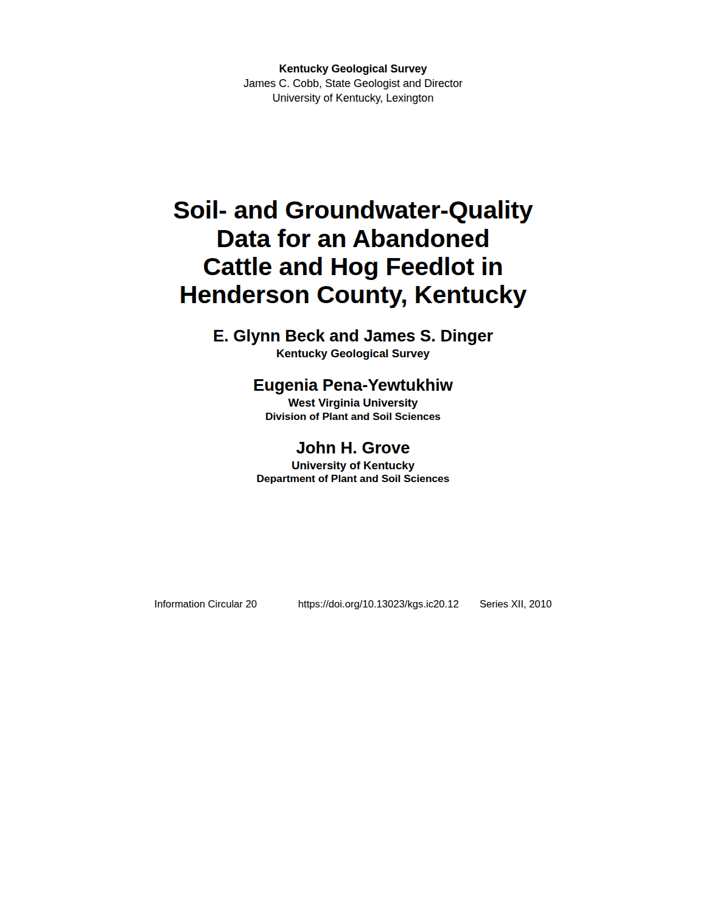Kentucky Geological Survey
James C. Cobb, State Geologist and Director
University of Kentucky, Lexington
Soil- and Groundwater-Quality
Data for an Abandoned
Cattle and Hog Feedlot in
Henderson County, Kentucky
E. Glynn Beck and James S. Dinger
Kentucky Geological Survey
Eugenia Pena-Yewtukhiw
West Virginia University
Division of Plant and Soil Sciences
John H. Grove
University of Kentucky
Department of Plant and Soil Sciences
Information Circular 20
https://doi.org/10.13023/kgs.ic20.12
Series XII, 2010